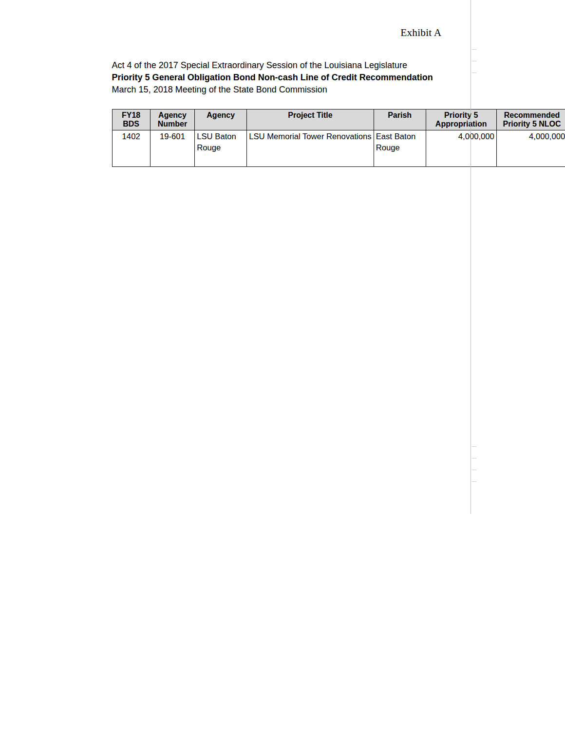Exhibit A
Act 4 of the 2017 Special Extraordinary Session of the Louisiana Legislature
Priority 5 General Obligation Bond Non-cash Line of Credit Recommendation
March 15, 2018 Meeting of the State Bond Commission
| FY18 BDS | Agency Number | Agency | Project Title | Parish | Priority 5 Appropriation | Recommended Priority 5 NLOC |
| --- | --- | --- | --- | --- | --- | --- |
| 1402 | 19-601 | LSU Baton Rouge | LSU Memorial Tower Renovations | East Baton Rouge | 4,000,000 | 4,000,000 |